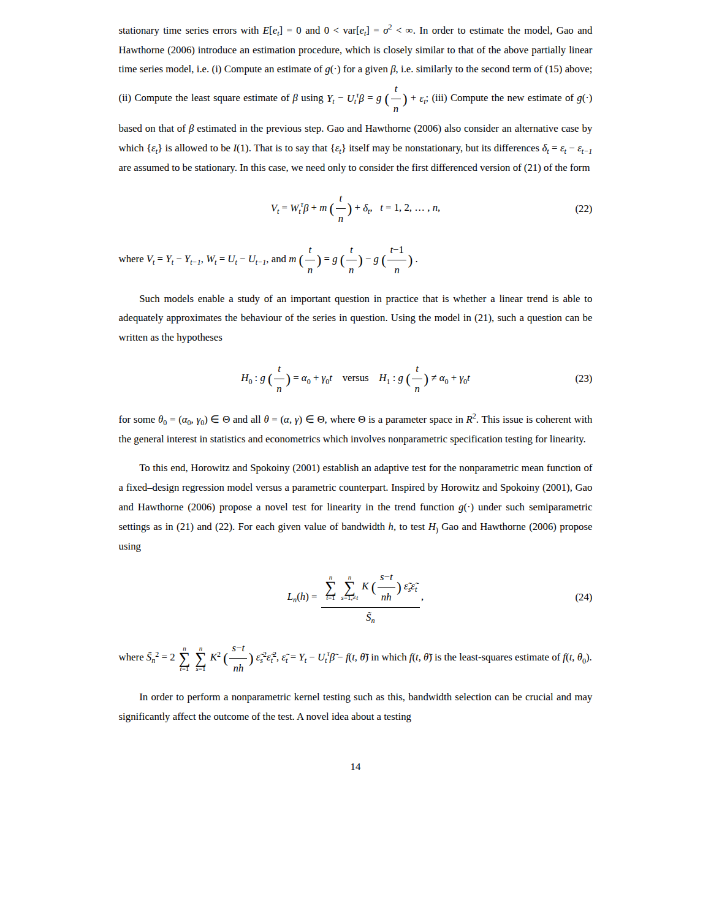stationary time series errors with E[et] = 0 and 0 < var[et] = σ2 < ∞. In order to estimate the model, Gao and Hawthorne (2006) introduce an estimation procedure, which is closely similar to that of the above partially linear time series model, i.e. (i) Compute an estimate of g(·) for a given β, i.e. similarly to the second term of (15) above; (ii) Compute the least square estimate of β using Yt − Utτβ = g (tn) + εt; (iii) Compute the new estimate of g(·) based on that of β estimated in the previous step. Gao and Hawthorne (2006) also consider an alternative case by which {εt} is allowed to be I(1). That is to say that {εt} itself may be nonstationary, but its differences δt = εt − εt−1 are assumed to be stationary. In this case, we need only to consider the first differenced version of (21) of the form
Vt = Wtτβ + m (tn) + δt, t = 1, 2, … , n, (22)
where Vt = Yt − Yt−1, Wt = Ut − Ut−1, and m (tn) = g (tn) − g (t−1 n) .
Such models enable a study of an important question in practice that is whether a linear trend is able to adequately approximates the behaviour of the series in question. Using the model in (21), such a question can be written as the hypotheses
H0 : g (tn) = α0 + γ0t versus H1 : g (tn) ≠ α0 + γ0t (23)
for some θ0 = (α0, γ0) ∈ Θ and all θ = (α, γ) ∈ Θ, where Θ is a parameter space in R2. This issue is coherent with the general interest in statistics and econometrics which involves nonparametric specification testing for linearity.
To this end, Horowitz and Spokoiny (2001) establish an adaptive test for the nonparametric mean function of a fixed–design regression model versus a parametric counterpart. Inspired by Horowitz and Spokoiny (2001), Gao and Hawthorne (2006) propose a novel test for linearity in the trend function g(·) under such semiparametric settings as in (21) and (22). For each given value of bandwidth h, to test H) Gao and Hawthorne (2006) propose using
Ln(h) = n∑t=1 n∑s=1,≠t K (s−t nh) ε̃s ε̃t S̃n , (24)
where S̃n2 = 2 n∑t=1 n∑s=1 K2 (s−t nh) ε̃s2ε̃t2, ε̃t = Yt − Utτ β̃ − f(t, θ̃) in which f(t, θ̃) is the least-squares estimate of f(t, θ0).
In order to perform a nonparametric kernel testing such as this, bandwidth selection can be crucial and may significantly affect the outcome of the test. A novel idea about a testing
14